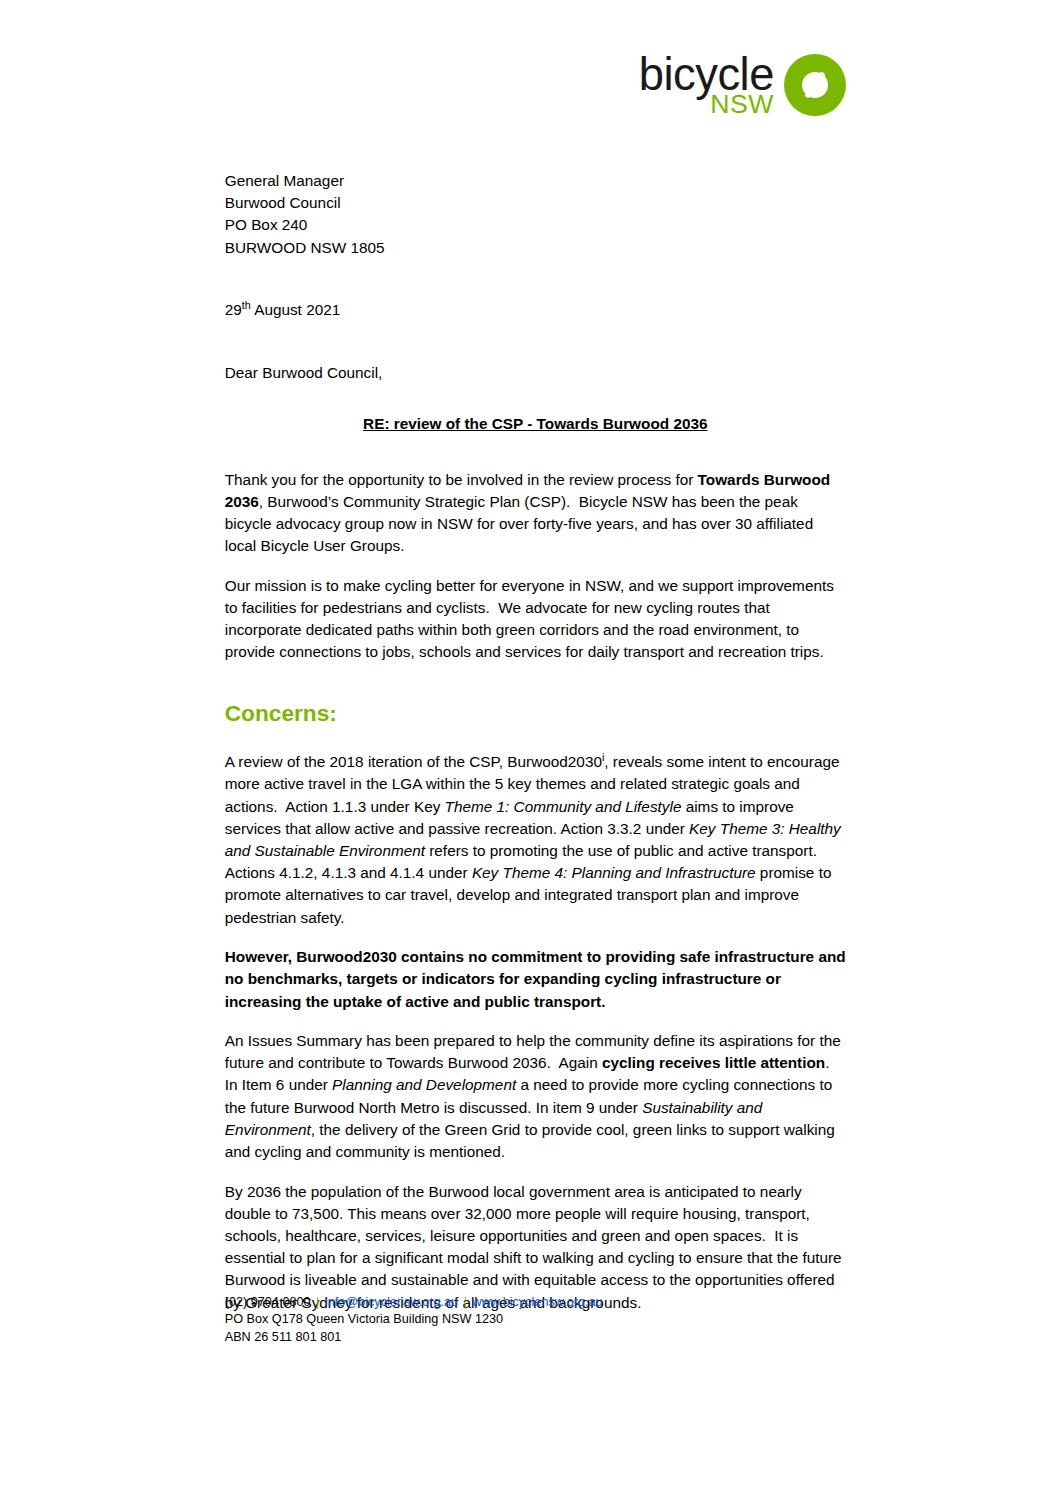bicycle NSW
General Manager
Burwood Council
PO Box 240
BURWOOD NSW 1805
29th August 2021
Dear Burwood Council,
RE: review of the CSP - Towards Burwood 2036
Thank you for the opportunity to be involved in the review process for Towards Burwood 2036, Burwood’s Community Strategic Plan (CSP). Bicycle NSW has been the peak bicycle advocacy group now in NSW for over forty-five years, and has over 30 affiliated local Bicycle User Groups.
Our mission is to make cycling better for everyone in NSW, and we support improvements to facilities for pedestrians and cyclists. We advocate for new cycling routes that incorporate dedicated paths within both green corridors and the road environment, to provide connections to jobs, schools and services for daily transport and recreation trips.
Concerns:
A review of the 2018 iteration of the CSP, Burwood2030i, reveals some intent to encourage more active travel in the LGA within the 5 key themes and related strategic goals and actions. Action 1.1.3 under Key Theme 1: Community and Lifestyle aims to improve services that allow active and passive recreation. Action 3.3.2 under Key Theme 3: Healthy and Sustainable Environment refers to promoting the use of public and active transport. Actions 4.1.2, 4.1.3 and 4.1.4 under Key Theme 4: Planning and Infrastructure promise to promote alternatives to car travel, develop and integrated transport plan and improve pedestrian safety.
However, Burwood2030 contains no commitment to providing safe infrastructure and no benchmarks, targets or indicators for expanding cycling infrastructure or increasing the uptake of active and public transport.
An Issues Summary has been prepared to help the community define its aspirations for the future and contribute to Towards Burwood 2036. Again cycling receives little attention. In Item 6 under Planning and Development a need to provide more cycling connections to the future Burwood North Metro is discussed. In item 9 under Sustainability and Environment, the delivery of the Green Grid to provide cool, green links to support walking and cycling and community is mentioned.
By 2036 the population of the Burwood local government area is anticipated to nearly double to 73,500. This means over 32,000 more people will require housing, transport, schools, healthcare, services, leisure opportunities and green and open spaces. It is essential to plan for a significant modal shift to walking and cycling to ensure that the future Burwood is liveable and sustainable and with equitable access to the opportunities offered by Greater Sydney for residents of all ages and backgrounds.
(02) 9704 0800 | info@bicyclensw.org.au | www.bicyclensw.org.au
PO Box Q178 Queen Victoria Building NSW 1230
ABN 26 511 801 801